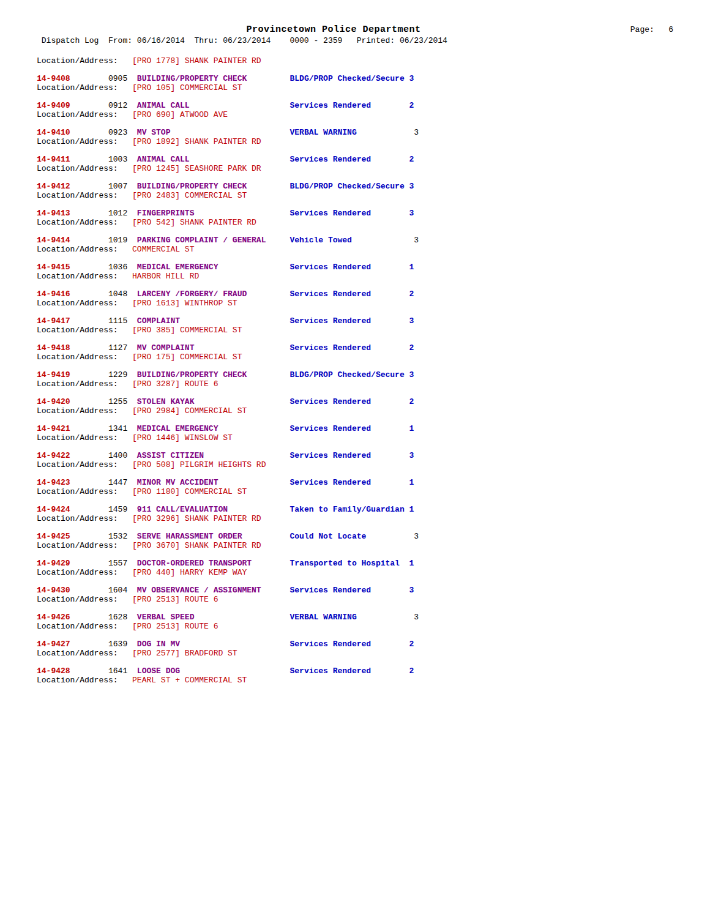Provincetown Police Department
Page: 6
Dispatch Log From: 06/16/2014 Thru: 06/23/2014 0000 - 2359 Printed: 06/23/2014
Location/Address: [PRO 1778] SHANK PAINTER RD
14-9408 0905 BUILDING/PROPERTY CHECK BLDG/PROP Checked/Secure 3
Location/Address: [PRO 105] COMMERCIAL ST
14-9409 0912 ANIMAL CALL Services Rendered 2
Location/Address: [PRO 690] ATWOOD AVE
14-9410 0923 MV STOP VERBAL WARNING 3
Location/Address: [PRO 1892] SHANK PAINTER RD
14-9411 1003 ANIMAL CALL Services Rendered 2
Location/Address: [PRO 1245] SEASHORE PARK DR
14-9412 1007 BUILDING/PROPERTY CHECK BLDG/PROP Checked/Secure 3
Location/Address: [PRO 2483] COMMERCIAL ST
14-9413 1012 FINGERPRINTS Services Rendered 3
Location/Address: [PRO 542] SHANK PAINTER RD
14-9414 1019 PARKING COMPLAINT / GENERAL Vehicle Towed 3
Location/Address: COMMERCIAL ST
14-9415 1036 MEDICAL EMERGENCY Services Rendered 1
Location/Address: HARBOR HILL RD
14-9416 1048 LARCENY /FORGERY/ FRAUD Services Rendered 2
Location/Address: [PRO 1613] WINTHROP ST
14-9417 1115 COMPLAINT Services Rendered 3
Location/Address: [PRO 385] COMMERCIAL ST
14-9418 1127 MV COMPLAINT Services Rendered 2
Location/Address: [PRO 175] COMMERCIAL ST
14-9419 1229 BUILDING/PROPERTY CHECK BLDG/PROP Checked/Secure 3
Location/Address: [PRO 3287] ROUTE 6
14-9420 1255 STOLEN KAYAK Services Rendered 2
Location/Address: [PRO 2984] COMMERCIAL ST
14-9421 1341 MEDICAL EMERGENCY Services Rendered 1
Location/Address: [PRO 1446] WINSLOW ST
14-9422 1400 ASSIST CITIZEN Services Rendered 3
Location/Address: [PRO 508] PILGRIM HEIGHTS RD
14-9423 1447 MINOR MV ACCIDENT Services Rendered 1
Location/Address: [PRO 1180] COMMERCIAL ST
14-9424 1459 911 CALL/EVALUATION Taken to Family/Guardian 1
Location/Address: [PRO 3296] SHANK PAINTER RD
14-9425 1532 SERVE HARASSMENT ORDER Could Not Locate 3
Location/Address: [PRO 3670] SHANK PAINTER RD
14-9429 1557 DOCTOR-ORDERED TRANSPORT Transported to Hospital 1
Location/Address: [PRO 440] HARRY KEMP WAY
14-9430 1604 MV OBSERVANCE / ASSIGNMENT Services Rendered 3
Location/Address: [PRO 2513] ROUTE 6
14-9426 1628 VERBAL SPEED VERBAL WARNING 3
Location/Address: [PRO 2513] ROUTE 6
14-9427 1639 DOG IN MV Services Rendered 2
Location/Address: [PRO 2577] BRADFORD ST
14-9428 1641 LOOSE DOG Services Rendered 2
Location/Address: PEARL ST + COMMERCIAL ST